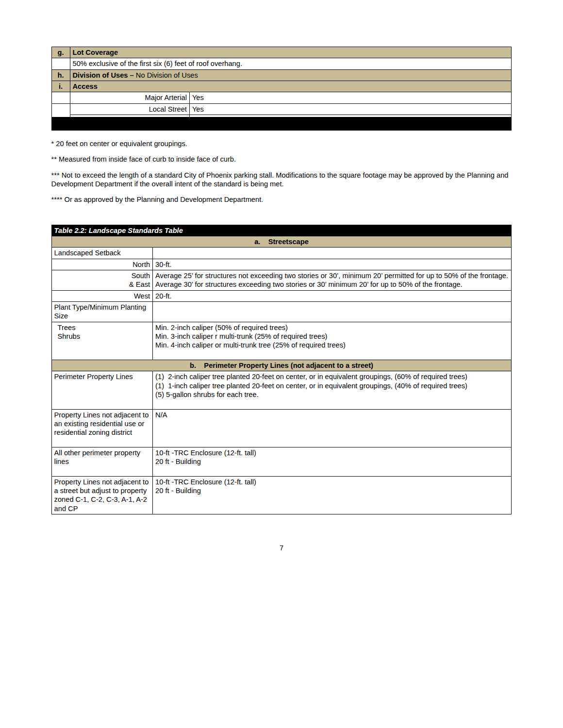| g. | Lot Coverage |
| | 50% exclusive of the first six (6) feet of roof overhang. |
| h. | Division of Uses – No Division of Uses |
| i. | Access |
| | Major Arterial | Yes |
| | Local Street | Yes |
* 20 feet on center or equivalent groupings.
** Measured from inside face of curb to inside face of curb.
*** Not to exceed the length of a standard City of Phoenix parking stall. Modifications to the square footage may be approved by the Planning and Development Department if the overall intent of the standard is being met.
**** Or as approved by the Planning and Development Department.
| Table 2.2: Landscape Standards Table |
| a. Streetscape |
| Landscaped Setback | |
| North | 30-ft. |
| South & East | Average 25’ for structures not exceeding two stories or 30’, minimum 20’ permitted for up to 50% of the frontage. Average 30’ for structures exceeding two stories or 30’ minimum 20’ for up to 50% of the frontage. |
| West | 20-ft. |
| Plant Type/Minimum Planting Size | |
| Trees Shrubs | Min. 2-inch caliper (50% of required trees) Min. 3-inch caliper r multi-trunk (25% of required trees) Min. 4-inch caliper or multi-trunk tree (25% of required trees) |
| b. Perimeter Property Lines (not adjacent to a street) |
| Perimeter Property Lines | (1) 2-inch caliper tree planted 20-feet on center, or in equivalent groupings, (60% of required trees) (1) 1-inch caliper tree planted 20-feet on center, or in equivalent groupings, (40% of required trees) (5) 5-gallon shrubs for each tree. |
| Property Lines not adjacent to an existing residential use or residential zoning district | N/A |
| All other perimeter property lines | 10-ft -TRC Enclosure (12-ft. tall) 20 ft - Building |
| Property Lines not adjacent to a street but adjust to property zoned C-1, C-2, C-3, A-1, A-2 and CP | 10-ft -TRC Enclosure (12-ft. tall) 20 ft - Building |
7